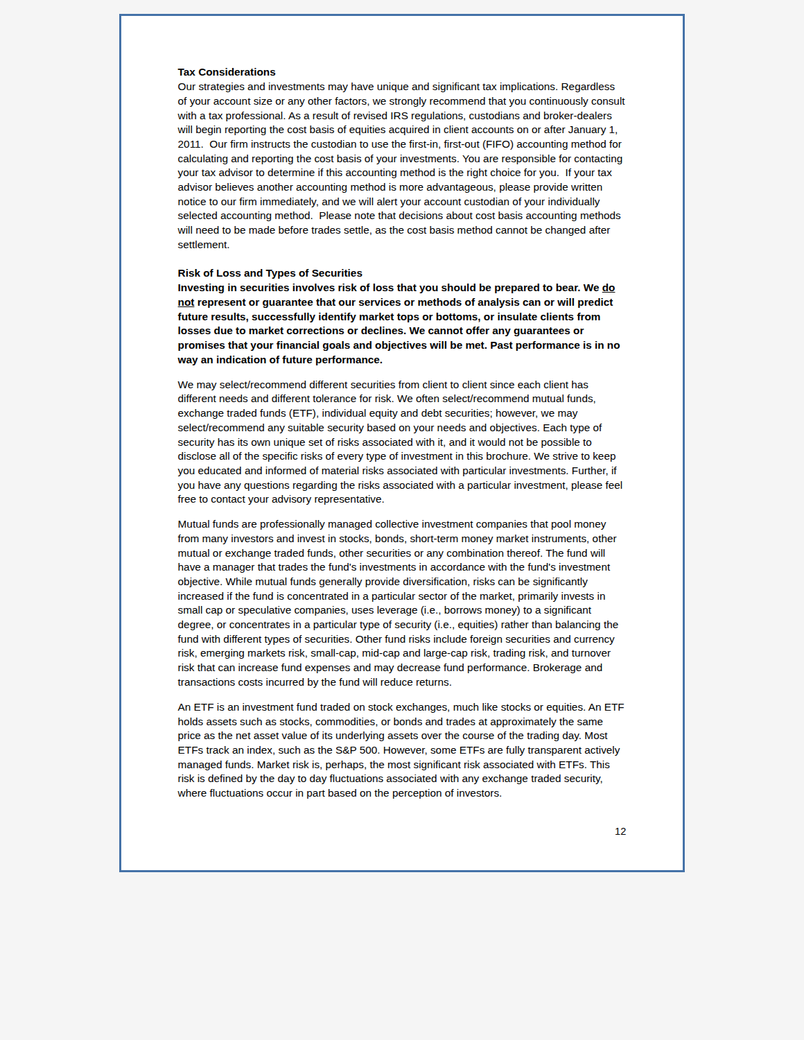Tax Considerations
Our strategies and investments may have unique and significant tax implications. Regardless of your account size or any other factors, we strongly recommend that you continuously consult with a tax professional. As a result of revised IRS regulations, custodians and broker-dealers will begin reporting the cost basis of equities acquired in client accounts on or after January 1, 2011. Our firm instructs the custodian to use the first-in, first-out (FIFO) accounting method for calculating and reporting the cost basis of your investments. You are responsible for contacting your tax advisor to determine if this accounting method is the right choice for you. If your tax advisor believes another accounting method is more advantageous, please provide written notice to our firm immediately, and we will alert your account custodian of your individually selected accounting method. Please note that decisions about cost basis accounting methods will need to be made before trades settle, as the cost basis method cannot be changed after settlement.
Risk of Loss and Types of Securities
Investing in securities involves risk of loss that you should be prepared to bear. We do not represent or guarantee that our services or methods of analysis can or will predict future results, successfully identify market tops or bottoms, or insulate clients from losses due to market corrections or declines. We cannot offer any guarantees or promises that your financial goals and objectives will be met. Past performance is in no way an indication of future performance.
We may select/recommend different securities from client to client since each client has different needs and different tolerance for risk. We often select/recommend mutual funds, exchange traded funds (ETF), individual equity and debt securities; however, we may select/recommend any suitable security based on your needs and objectives. Each type of security has its own unique set of risks associated with it, and it would not be possible to disclose all of the specific risks of every type of investment in this brochure. We strive to keep you educated and informed of material risks associated with particular investments. Further, if you have any questions regarding the risks associated with a particular investment, please feel free to contact your advisory representative.
Mutual funds are professionally managed collective investment companies that pool money from many investors and invest in stocks, bonds, short-term money market instruments, other mutual or exchange traded funds, other securities or any combination thereof. The fund will have a manager that trades the fund's investments in accordance with the fund's investment objective. While mutual funds generally provide diversification, risks can be significantly increased if the fund is concentrated in a particular sector of the market, primarily invests in small cap or speculative companies, uses leverage (i.e., borrows money) to a significant degree, or concentrates in a particular type of security (i.e., equities) rather than balancing the fund with different types of securities. Other fund risks include foreign securities and currency risk, emerging markets risk, small-cap, mid-cap and large-cap risk, trading risk, and turnover risk that can increase fund expenses and may decrease fund performance. Brokerage and transactions costs incurred by the fund will reduce returns.
An ETF is an investment fund traded on stock exchanges, much like stocks or equities. An ETF holds assets such as stocks, commodities, or bonds and trades at approximately the same price as the net asset value of its underlying assets over the course of the trading day. Most ETFs track an index, such as the S&P 500. However, some ETFs are fully transparent actively managed funds. Market risk is, perhaps, the most significant risk associated with ETFs. This risk is defined by the day to day fluctuations associated with any exchange traded security, where fluctuations occur in part based on the perception of investors.
12